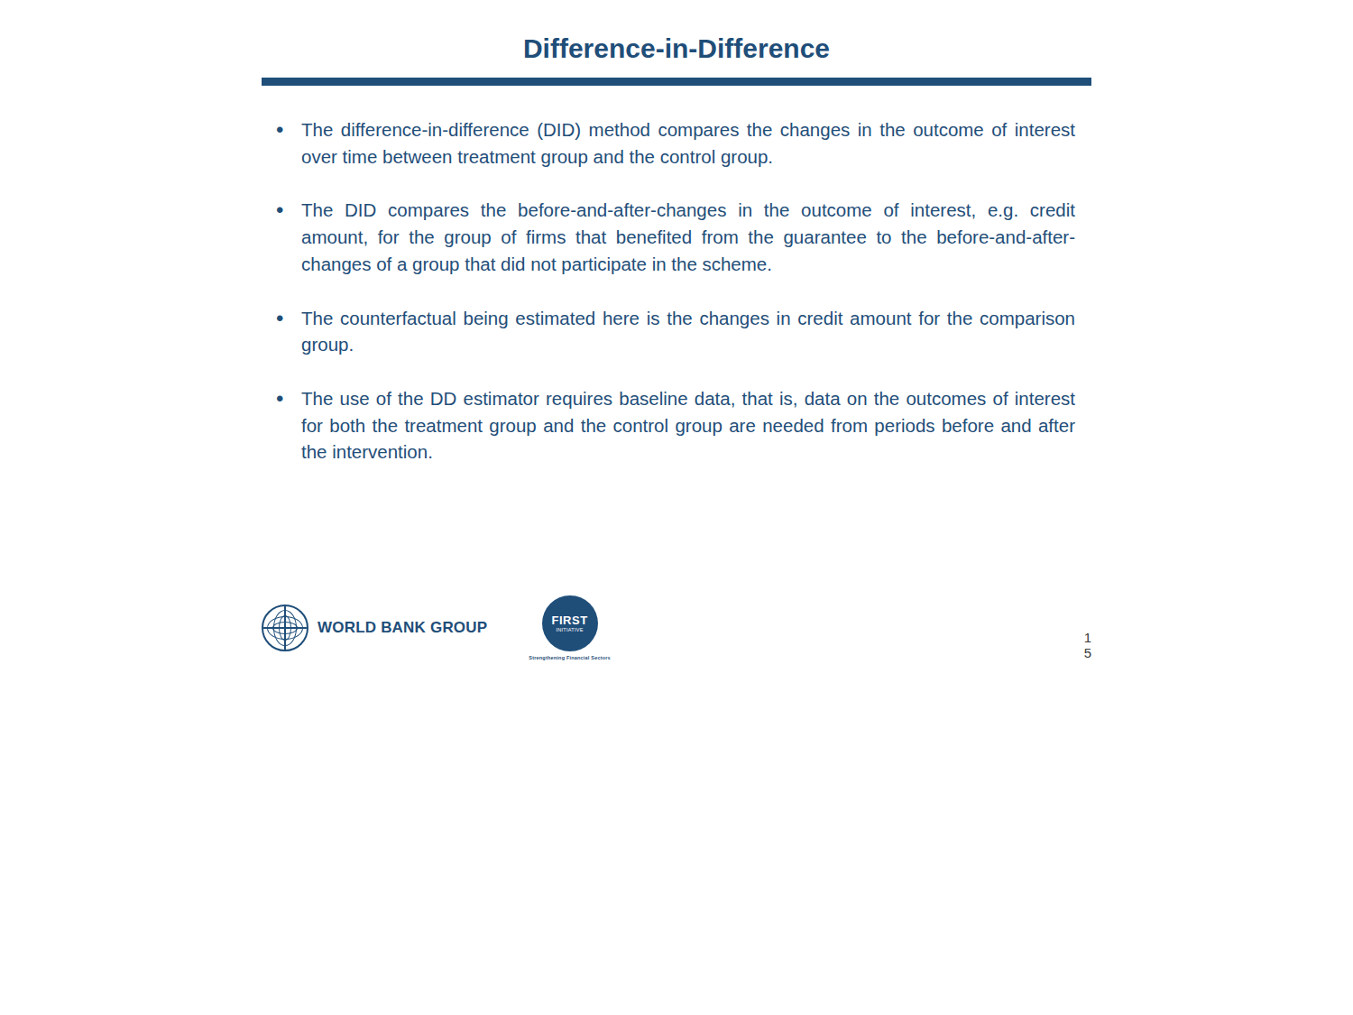Difference-in-Difference
The difference-in-difference (DID) method compares the changes in the outcome of interest over time between treatment group and the control group.
The DID compares the before-and-after-changes in the outcome of interest, e.g. credit amount, for the group of firms that benefited from the guarantee to the before-and-after-changes of a group that did not participate in the scheme.
The counterfactual being estimated here is the changes in credit amount for the comparison group.
The use of the DD estimator requires baseline data, that is, data on the outcomes of interest for both the treatment group and the control group are needed from periods before and after the intervention.
WORLD BANK GROUP
FIRST INITIATIVE
Strengthening Financial Sectors
1
5